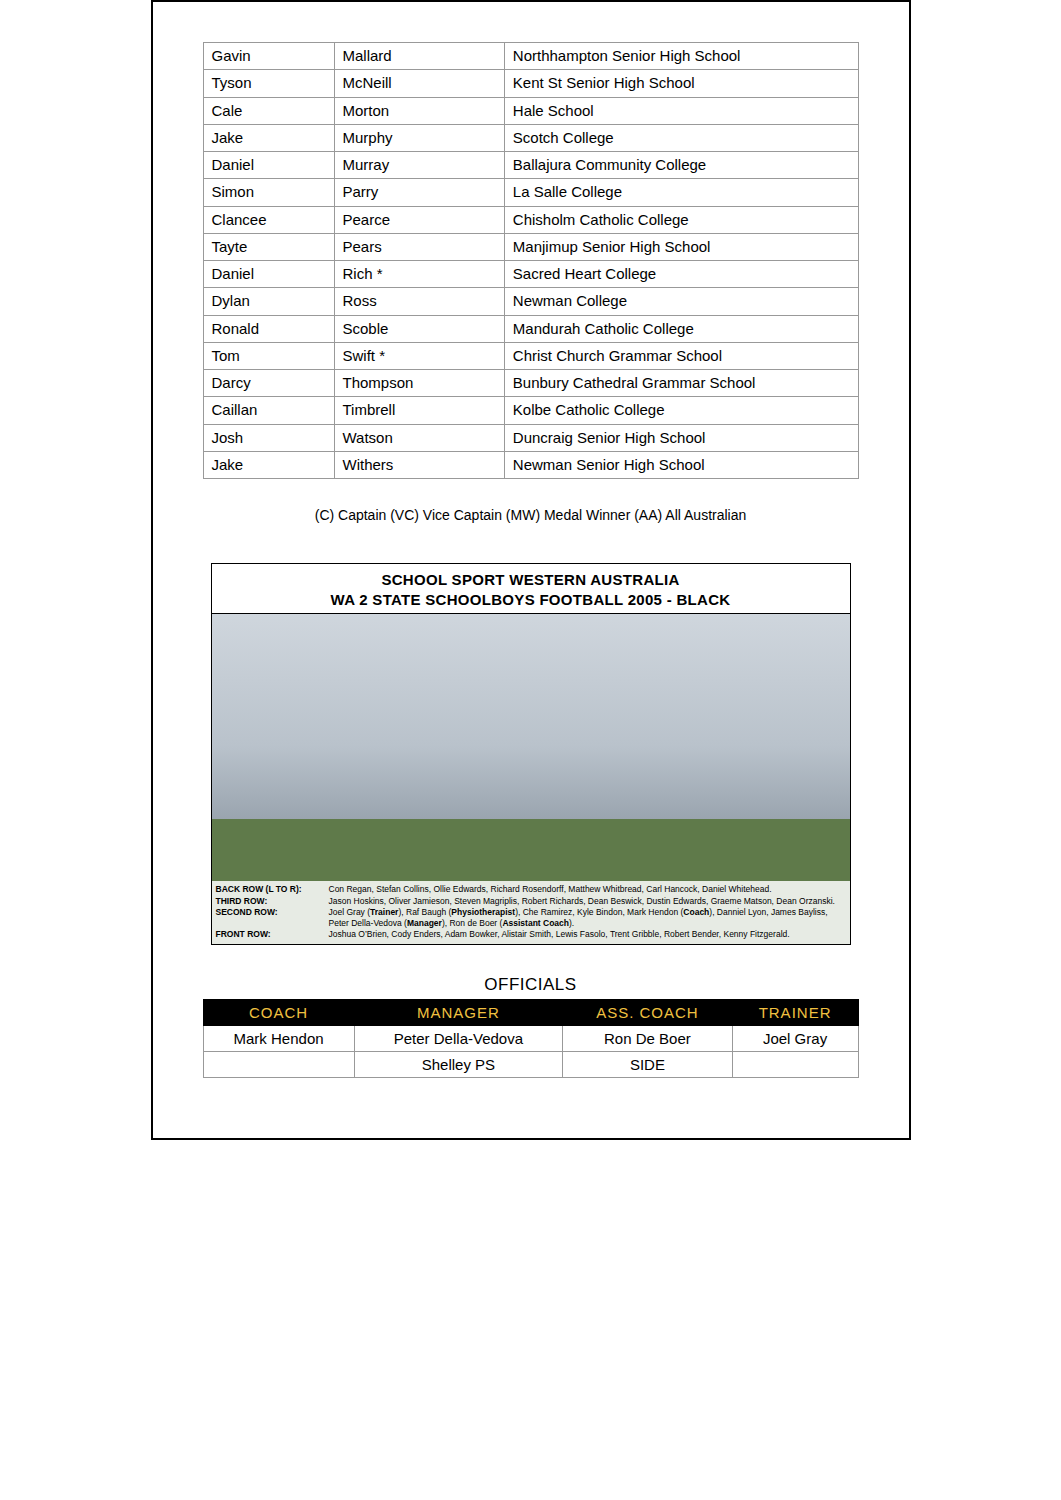WA 2 State Schoolboys Football 2005 – Black: Team List and Officials
Player first name, surname and school
| Gavin | Mallard | Northhampton Senior High School |
| Tyson | McNeill | Kent St Senior High School |
| Cale | Morton | Hale School |
| Jake | Murphy | Scotch College |
| Daniel | Murray | Ballajura Community College |
| Simon | Parry | La Salle College |
| Clancee | Pearce | Chisholm Catholic College |
| Tayte | Pears | Manjimup Senior High School |
| Daniel | Rich * | Sacred Heart College |
| Dylan | Ross | Newman College |
| Ronald | Scoble | Mandurah Catholic College |
| Tom | Swift * | Christ Church Grammar School |
| Darcy | Thompson | Bunbury Cathedral Grammar School |
| Caillan | Timbrell | Kolbe Catholic College |
| Josh | Watson | Duncraig Senior High School |
| Jake | Withers | Newman Senior High School |
(C) Captain (VC) Vice Captain (MW) Medal Winner (AA) All Australian
SCHOOL SPORT WESTERN AUSTRALIA
WA 2 STATE SCHOOLBOYS FOOTBALL 2005 - BLACK
| BACK ROW (L TO R): | Con Regan, Stefan Collins, Ollie Edwards, Richard Rosendorff, Matthew Whitbread, Carl Hancock, Daniel Whitehead. |
| THIRD ROW: | Jason Hoskins, Oliver Jamieson, Steven Magriplis, Robert Richards, Dean Beswick, Dustin Edwards, Graeme Matson, Dean Orzanski. |
| SECOND ROW: | Joel Gray ( Trainer ), Raf Baugh ( Physiotherapist ), Che Ramirez, Kyle Bindon, Mark Hendon ( Coach ), Danniel Lyon, James Bayliss, Peter Della-Vedova ( Manager ), Ron de Boer ( Assistant Coach ). |
| FRONT ROW: | Joshua O’Brien, Cody Enders, Adam Bowker, Alistair Smith, Lewis Fasolo, Trent Gribble, Robert Bender, Kenny Fitzgerald. |
OFFICIALS
| COACH | MANAGER | ASS. COACH | TRAINER |
| --- | --- | --- | --- |
| Mark Hendon | Peter Della-Vedova | Ron De Boer | Joel Gray |
| | Shelley PS | SIDE | |